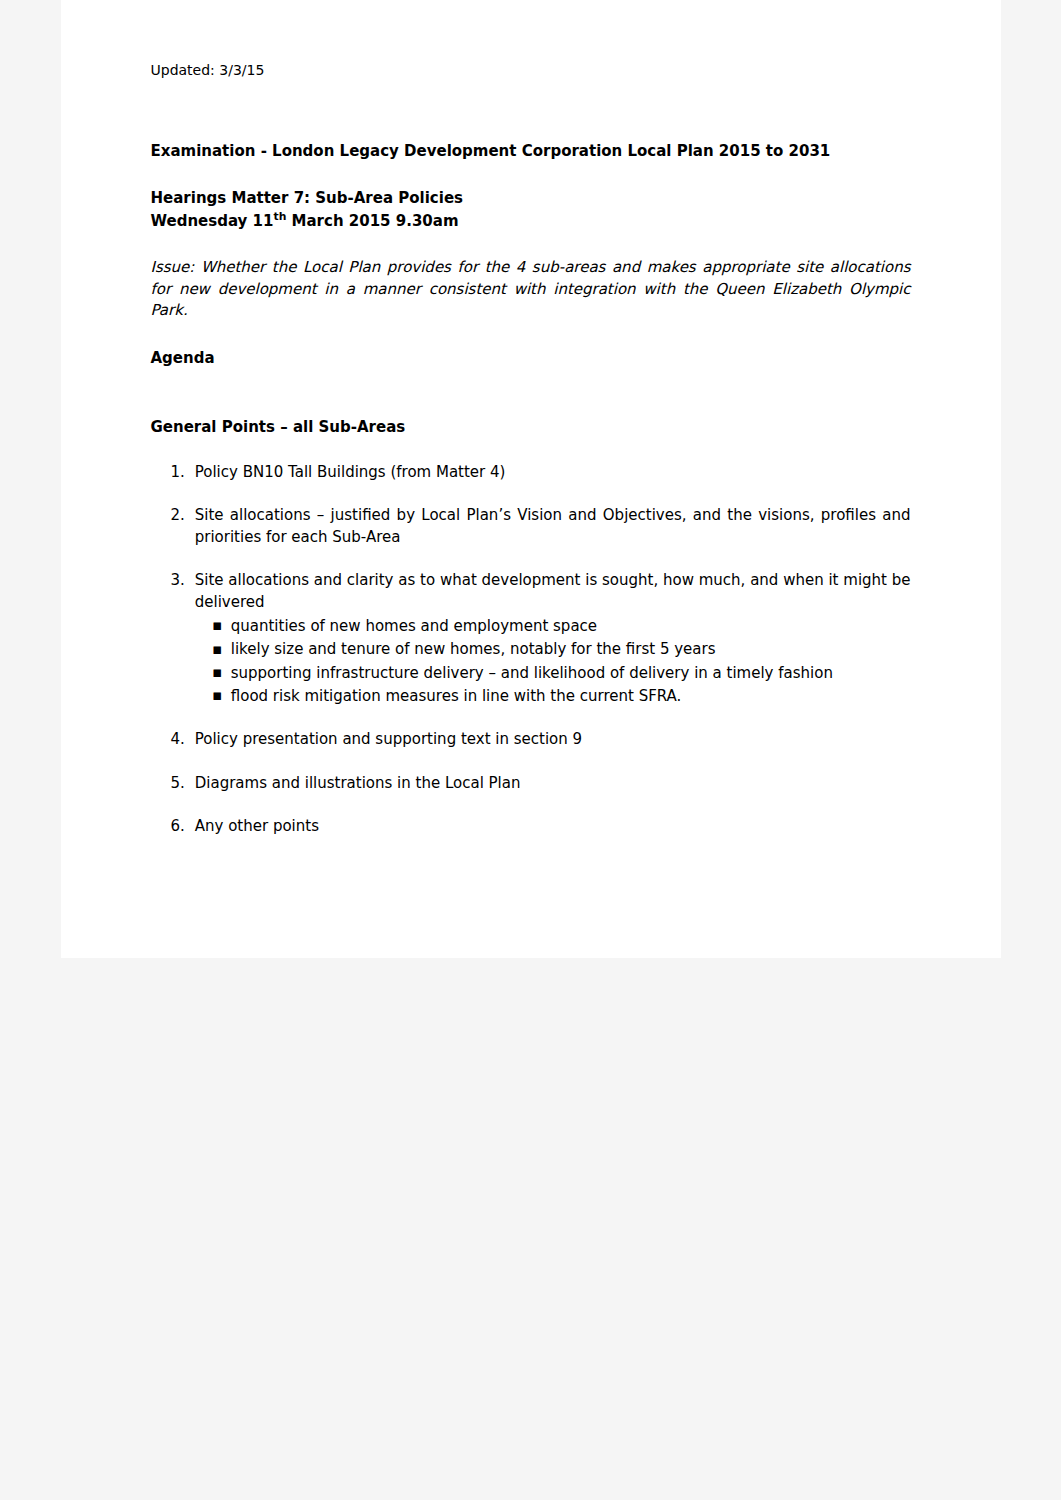Updated: 3/3/15
Examination - London Legacy Development Corporation Local Plan 2015 to 2031
Hearings Matter 7: Sub-Area Policies
Wednesday 11th March 2015 9.30am
Issue: Whether the Local Plan provides for the 4 sub-areas and makes appropriate site allocations for new development in a manner consistent with integration with the Queen Elizabeth Olympic Park.
Agenda
General Points – all Sub-Areas
Policy BN10 Tall Buildings (from Matter 4)
Site allocations – justified by Local Plan’s Vision and Objectives, and the visions, profiles and priorities for each Sub-Area
Site allocations and clarity as to what development is sought, how much, and when it might be delivered
quantities of new homes and employment space
likely size and tenure of new homes, notably for the first 5 years
supporting infrastructure delivery – and likelihood of delivery in a timely fashion
flood risk mitigation measures in line with the current SFRA.
Policy presentation and supporting text in section 9
Diagrams and illustrations in the Local Plan
Any other points